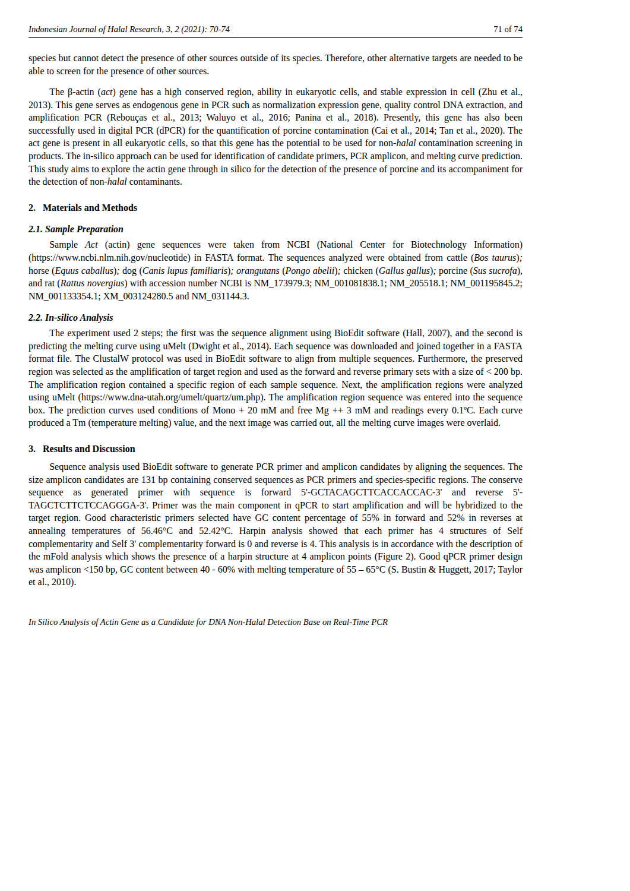Indonesian Journal of Halal Research, 3, 2 (2021): 70-74 71 of 74
species but cannot detect the presence of other sources outside of its species. Therefore, other alternative targets are needed to be able to screen for the presence of other sources.
The β-actin (act) gene has a high conserved region, ability in eukaryotic cells, and stable expression in cell (Zhu et al., 2013). This gene serves as endogenous gene in PCR such as normalization expression gene, quality control DNA extraction, and amplification PCR (Rebouças et al., 2013; Waluyo et al., 2016; Panina et al., 2018). Presently, this gene has also been successfully used in digital PCR (dPCR) for the quantification of porcine contamination (Cai et al., 2014; Tan et al., 2020). The act gene is present in all eukaryotic cells, so that this gene has the potential to be used for non-halal contamination screening in products. The in-silico approach can be used for identification of candidate primers, PCR amplicon, and melting curve prediction. This study aims to explore the actin gene through in silico for the detection of the presence of porcine and its accompaniment for the detection of non-halal contaminants.
2. Materials and Methods
2.1. Sample Preparation
Sample Act (actin) gene sequences were taken from NCBI (National Center for Biotechnology Information) (https://www.ncbi.nlm.nih.gov/nucleotide) in FASTA format. The sequences analyzed were obtained from cattle (Bos taurus); horse (Equus caballus); dog (Canis lupus familiaris); orangutans (Pongo abelii); chicken (Gallus gallus); porcine (Sus sucrofa), and rat (Rattus novergius) with accession number NCBI is NM_173979.3; NM_001081838.1; NM_205518.1; NM_001195845.2; NM_001133354.1; XM_003124280.5 and NM_031144.3.
2.2. In-silico Analysis
The experiment used 2 steps; the first was the sequence alignment using BioEdit software (Hall, 2007), and the second is predicting the melting curve using uMelt (Dwight et al., 2014). Each sequence was downloaded and joined together in a FASTA format file. The ClustalW protocol was used in BioEdit software to align from multiple sequences. Furthermore, the preserved region was selected as the amplification of target region and used as the forward and reverse primary sets with a size of < 200 bp. The amplification region contained a specific region of each sample sequence. Next, the amplification regions were analyzed using uMelt (https://www.dna-utah.org/umelt/quartz/um.php). The amplification region sequence was entered into the sequence box. The prediction curves used conditions of Mono + 20 mM and free Mg ++ 3 mM and readings every 0.1ºC. Each curve produced a Tm (temperature melting) value, and the next image was carried out, all the melting curve images were overlaid.
3. Results and Discussion
Sequence analysis used BioEdit software to generate PCR primer and amplicon candidates by aligning the sequences. The size amplicon candidates are 131 bp containing conserved sequences as PCR primers and species-specific regions. The conserve sequence as generated primer with sequence is forward 5'-GCTACAGCTTCACCACCAC-3' and reverse 5'-TAGCTCTTCTCCAGGGA-3'. Primer was the main component in qPCR to start amplification and will be hybridized to the target region. Good characteristic primers selected have GC content percentage of 55% in forward and 52% in reverses at annealing temperatures of 56.46°C and 52.42°C. Harpin analysis showed that each primer has 4 structures of Self complementarity and Self 3' complementarity forward is 0 and reverse is 4. This analysis is in accordance with the description of the mFold analysis which shows the presence of a harpin structure at 4 amplicon points (Figure 2). Good qPCR primer design was amplicon <150 bp, GC content between 40 - 60% with melting temperature of 55 – 65°C (S. Bustin & Huggett, 2017; Taylor et al., 2010).
In Silico Analysis of Actin Gene as a Candidate for DNA Non-Halal Detection Base on Real-Time PCR